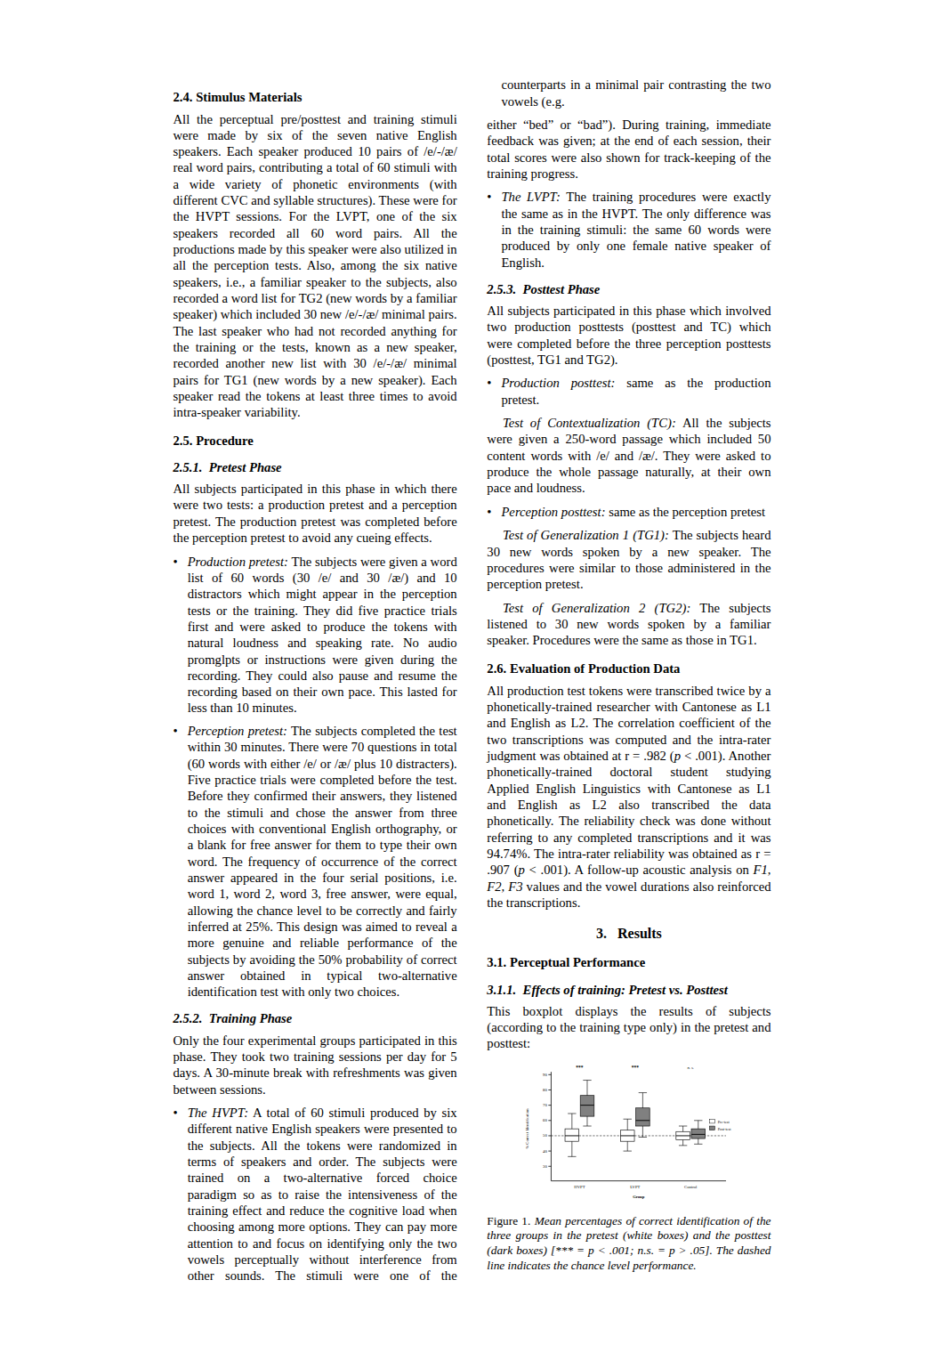2.4. Stimulus Materials
All the perceptual pre/posttest and training stimuli were made by six of the seven native English speakers. Each speaker produced 10 pairs of /e/-/æ/ real word pairs, contributing a total of 60 stimuli with a wide variety of phonetic environments (with different CVC and syllable structures). These were for the HVPT sessions. For the LVPT, one of the six speakers recorded all 60 word pairs. All the productions made by this speaker were also utilized in all the perception tests. Also, among the six native speakers, i.e., a familiar speaker to the subjects, also recorded a word list for TG2 (new words by a familiar speaker) which included 30 new /e/-/æ/ minimal pairs. The last speaker who had not recorded anything for the training or the tests, known as a new speaker, recorded another new list with 30 /e/-/æ/ minimal pairs for TG1 (new words by a new speaker). Each speaker read the tokens at least three times to avoid intra-speaker variability.
2.5. Procedure
2.5.1. Pretest Phase
All subjects participated in this phase in which there were two tests: a production pretest and a perception pretest. The production pretest was completed before the perception pretest to avoid any cueing effects.
Production pretest: The subjects were given a word list of 60 words (30 /e/ and 30 /æ/) and 10 distractors which might appear in the perception tests or the training. They did five practice trials first and were asked to produce the tokens with natural loudness and speaking rate. No audio promglpts or instructions were given during the recording. They could also pause and resume the recording based on their own pace. This lasted for less than 10 minutes.
Perception pretest: The subjects completed the test within 30 minutes. There were 70 questions in total (60 words with either /e/ or /æ/ plus 10 distracters). Five practice trials were completed before the test. Before they confirmed their answers, they listened to the stimuli and chose the answer from three choices with conventional English orthography, or a blank for free answer for them to type their own word. The frequency of occurrence of the correct answer appeared in the four serial positions, i.e. word 1, word 2, word 3, free answer, were equal, allowing the chance level to be correctly and fairly inferred at 25%. This design was aimed to reveal a more genuine and reliable performance of the subjects by avoiding the 50% probability of correct answer obtained in typical two-alternative identification test with only two choices.
2.5.2. Training Phase
Only the four experimental groups participated in this phase. They took two training sessions per day for 5 days. A 30-minute break with refreshments was given between sessions.
The HVPT: A total of 60 stimuli produced by six different native English speakers were presented to the subjects. All the tokens were randomized in terms of speakers and order. The subjects were trained on a two-alternative forced choice paradigm so as to raise the intensiveness of the training effect and reduce the cognitive load when choosing among more options. They can pay more attention to and focus on identifying only the two vowels perceptually without interference from other sounds. The stimuli were one of the counterparts in a minimal pair contrasting the two vowels (e.g.
either “bed” or “bad”). During training, immediate feedback was given; at the end of each session, their total scores were also shown for track-keeping of the training progress.
The LVPT: The training procedures were exactly the same as in the HVPT. The only difference was in the training stimuli: the same 60 words were produced by only one female native speaker of English.
2.5.3. Posttest Phase
All subjects participated in this phase which involved two production posttests (posttest and TC) which were completed before the three perception posttests (posttest, TG1 and TG2).
Production posttest: same as the production pretest.
Test of Contextualization (TC): All the subjects were given a 250-word passage which included 50 content words with /e/ and /æ/. They were asked to produce the whole passage naturally, at their own pace and loudness.
Perception posttest: same as the perception pretest
Test of Generalization 1 (TG1): The subjects heard 30 new words spoken by a new speaker. The procedures were similar to those administered in the perception pretest.
Test of Generalization 2 (TG2): The subjects listened to 30 new words spoken by a familiar speaker. Procedures were the same as those in TG1.
2.6. Evaluation of Production Data
All production test tokens were transcribed twice by a phonetically-trained researcher with Cantonese as L1 and English as L2. The correlation coefficient of the two transcriptions was computed and the intra-rater judgment was obtained at r = .982 (p < .001). Another phonetically-trained doctoral student studying Applied English Linguistics with Cantonese as L1 and English as L2 also transcribed the data phonetically. The reliability check was done without referring to any completed transcriptions and it was 94.74%. The intra-rater reliability was obtained as r = .907 (p < .001). A follow-up acoustic analysis on F1, F2, F3 values and the vowel durations also reinforced the transcriptions.
3. Results
3.1. Perceptual Performance
3.1.1. Effects of training: Pretest vs. Posttest
This boxplot displays the results of subjects (according to the training type only) in the pretest and posttest:
90 80 70 60 50 40 30 % Correct Identification *** *** n. s. HVPT LVPT Control Group Pre-test Post-test
Figure 1. Mean percentages of correct identification of the three groups in the pretest (white boxes) and the posttest (dark boxes) [*** = p < .001; n.s. = p > .05]. The dashed line indicates the chance level performance.